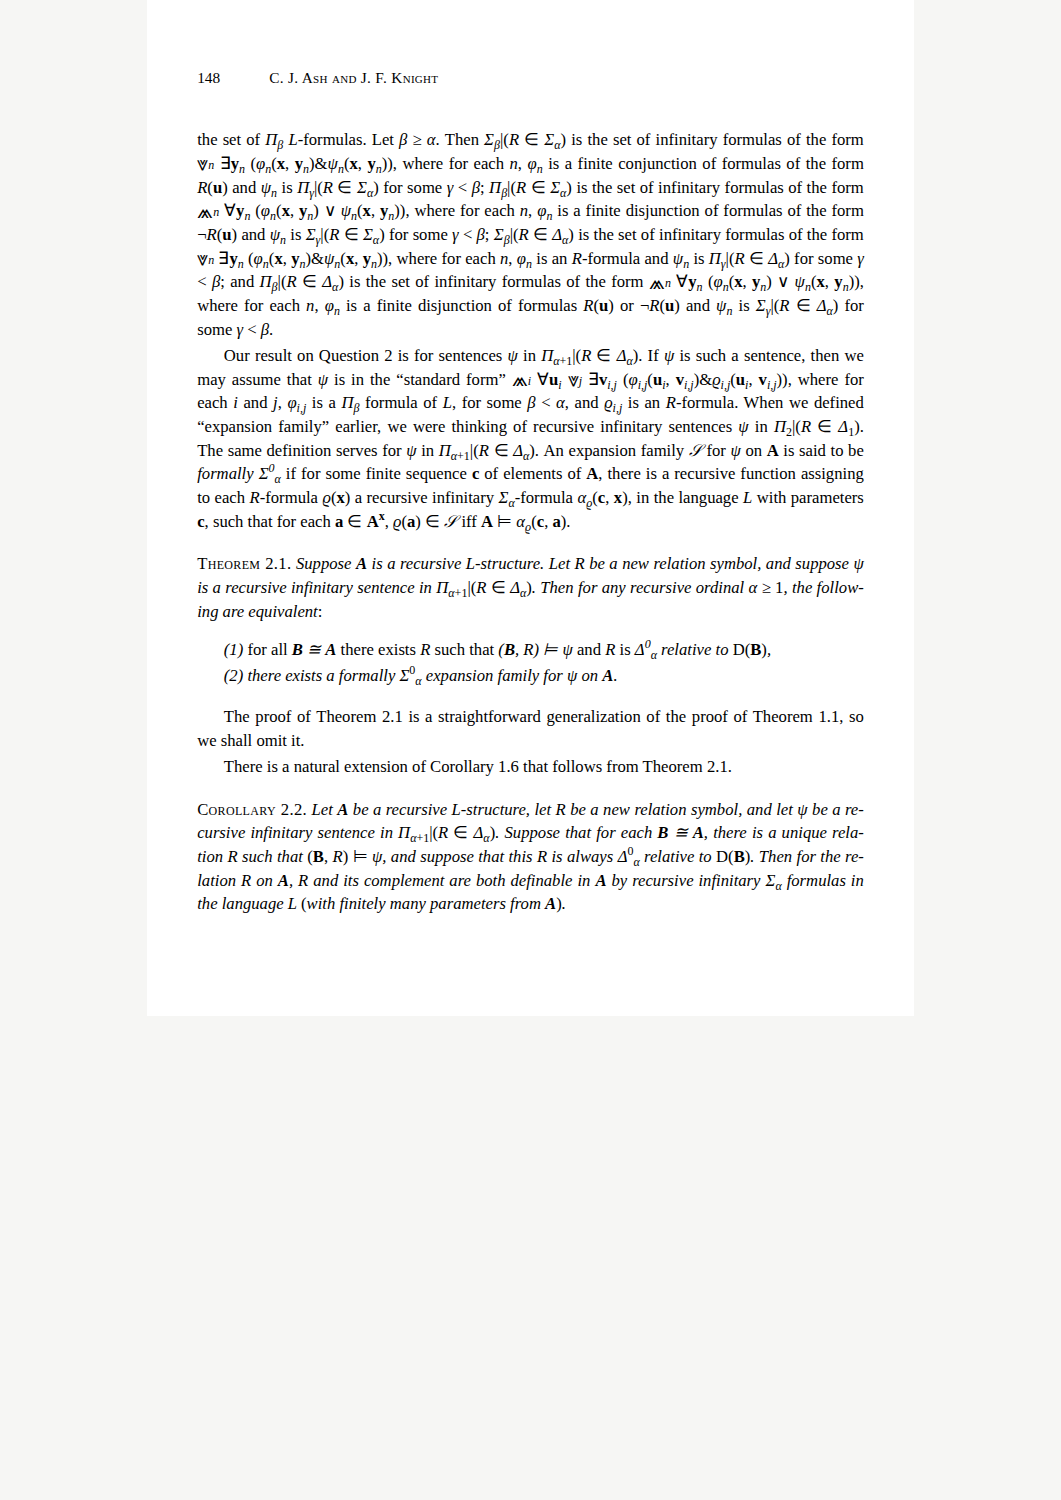148 C. J. Ash and J. F. Knight
the set of Πβ L-formulas. Let β ≥ α. Then Σβ|(R ∈ Σα) is the set of infinitary formulas of the form ⩔n ∃yn (φn(x, yn)&ψn(x, yn)), where for each n, φn is a finite conjunction of formulas of the form R(u) and ψn is Πγ|(R ∈ Σα) for some γ < β; Πβ|(R ∈ Σα) is the set of infinitary formulas of the form ⩕n ∀yn (φn(x, yn) ∨ ψn(x, yn)), where for each n, φn is a finite disjunction of formulas of the form ¬R(u) and ψn is Σγ|(R ∈ Σα) for some γ < β; Σβ|(R ∈ Δα) is the set of infinitary formulas of the form ⩔n ∃yn (φn(x, yn)&ψn(x, yn)), where for each n, φn is an R-formula and ψn is Πγ|(R ∈ Δα) for some γ < β; and Πβ|(R ∈ Δα) is the set of infinitary formulas of the form ⩕n ∀yn (φn(x, yn) ∨ ψn(x, yn)), where for each n, φn is a finite disjunction of formulas R(u) or ¬R(u) and ψn is Σγ|(R ∈ Δα) for some γ < β.
Our result on Question 2 is for sentences ψ in Πα+1|(R ∈ Δα). If ψ is such a sentence, then we may assume that ψ is in the “standard form” ⩕i ∀ui ⩔j ∃vi,j (φi,j(ui, vi,j)&ϱi,j(ui, vi,j)), where for each i and j, φi,j is a Πβ formula of L, for some β < α, and ϱi,j is an R-formula. When we defined “expansion family” earlier, we were thinking of recursive infinitary sentences ψ in Π2|(R ∈ Δ1). The same definition serves for ψ in Πα+1|(R ∈ Δα). An expansion family 𝒮 for ψ on A is said to be formally Σ0α if for some finite sequence c of elements of A, there is a recursive function assigning to each R-formula ϱ(x) a recursive infinitary Σα-formula αϱ(c, x), in the language L with parameters c, such that for each a ∈ Ax, ϱ(a) ∈ 𝒮 iff A ⊨ αϱ(c, a).
Theorem 2.1. Suppose A is a recursive L-structure. Let R be a new relation symbol, and suppose ψ is a recursive infinitary sentence in Πα+1|(R ∈ Δα). Then for any recursive ordinal α ≥ 1, the following are equivalent:
(1) for all B ≅ A there exists R such that (B, R) ⊨ ψ and R is Δ0α relative to D(B),
(2) there exists a formally Σ0α expansion family for ψ on A.
The proof of Theorem 2.1 is a straightforward generalization of the proof of Theorem 1.1, so we shall omit it.
There is a natural extension of Corollary 1.6 that follows from Theorem 2.1.
Corollary 2.2. Let A be a recursive L-structure, let R be a new relation symbol, and let ψ be a recursive infinitary sentence in Πα+1|(R ∈ Δα). Suppose that for each B ≅ A, there is a unique relation R such that (B, R) ⊨ ψ, and suppose that this R is always Δ0α relative to D(B). Then for the relation R on A, R and its complement are both definable in A by recursive infinitary Σα formulas in the language L (with finitely many parameters from A).